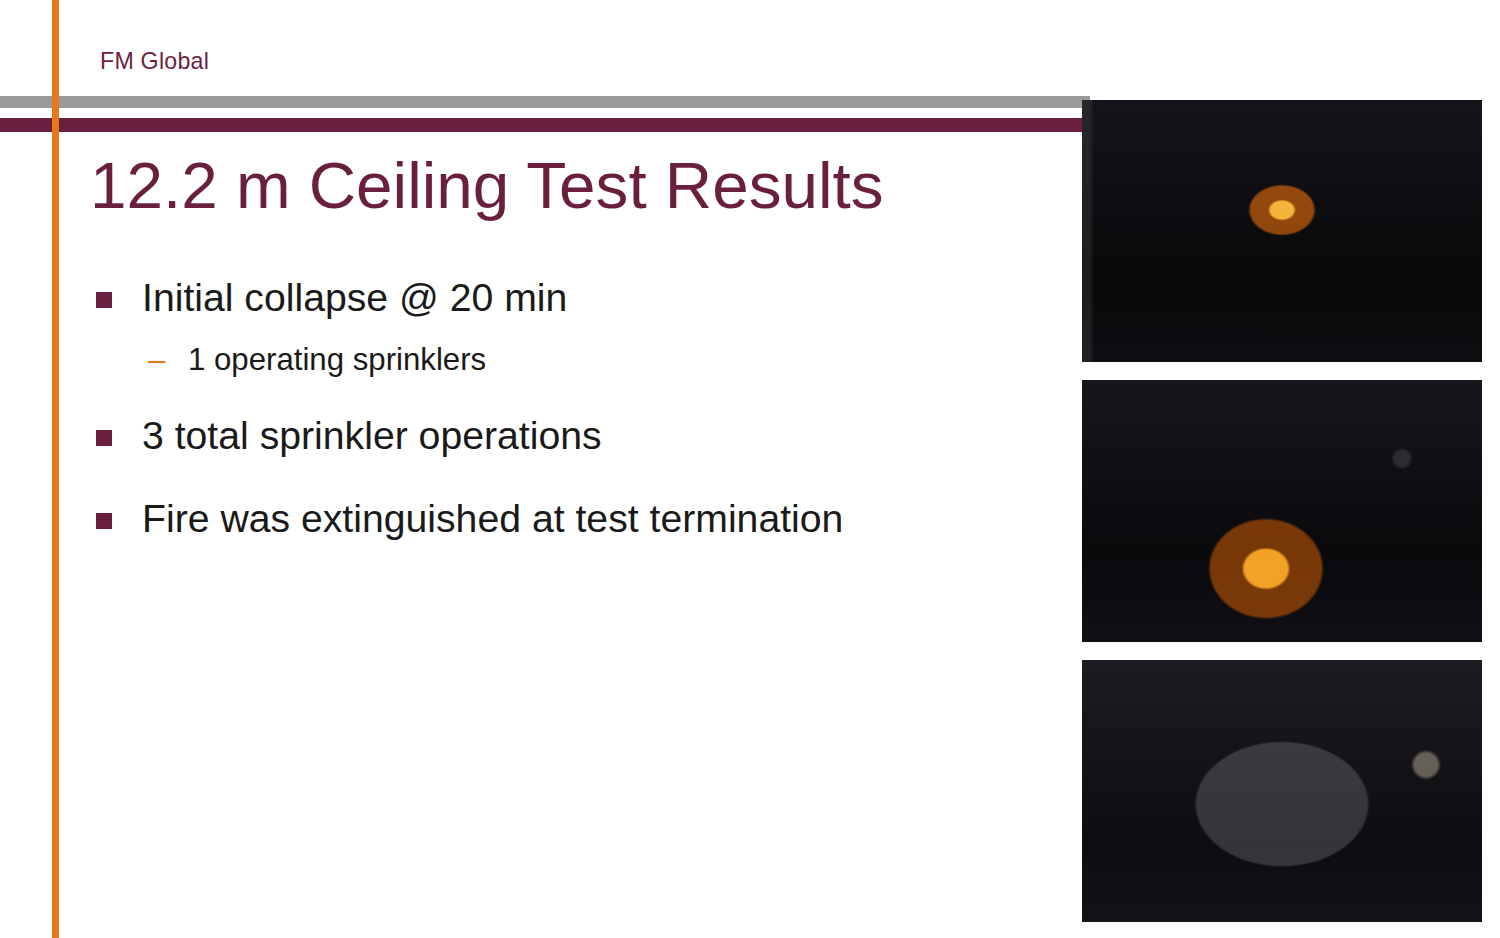FM Global
12.2 m Ceiling Test Results
Initial collapse @ 20 min
1 operating sprinklers
3 total sprinkler operations
Fire was extinguished at test termination